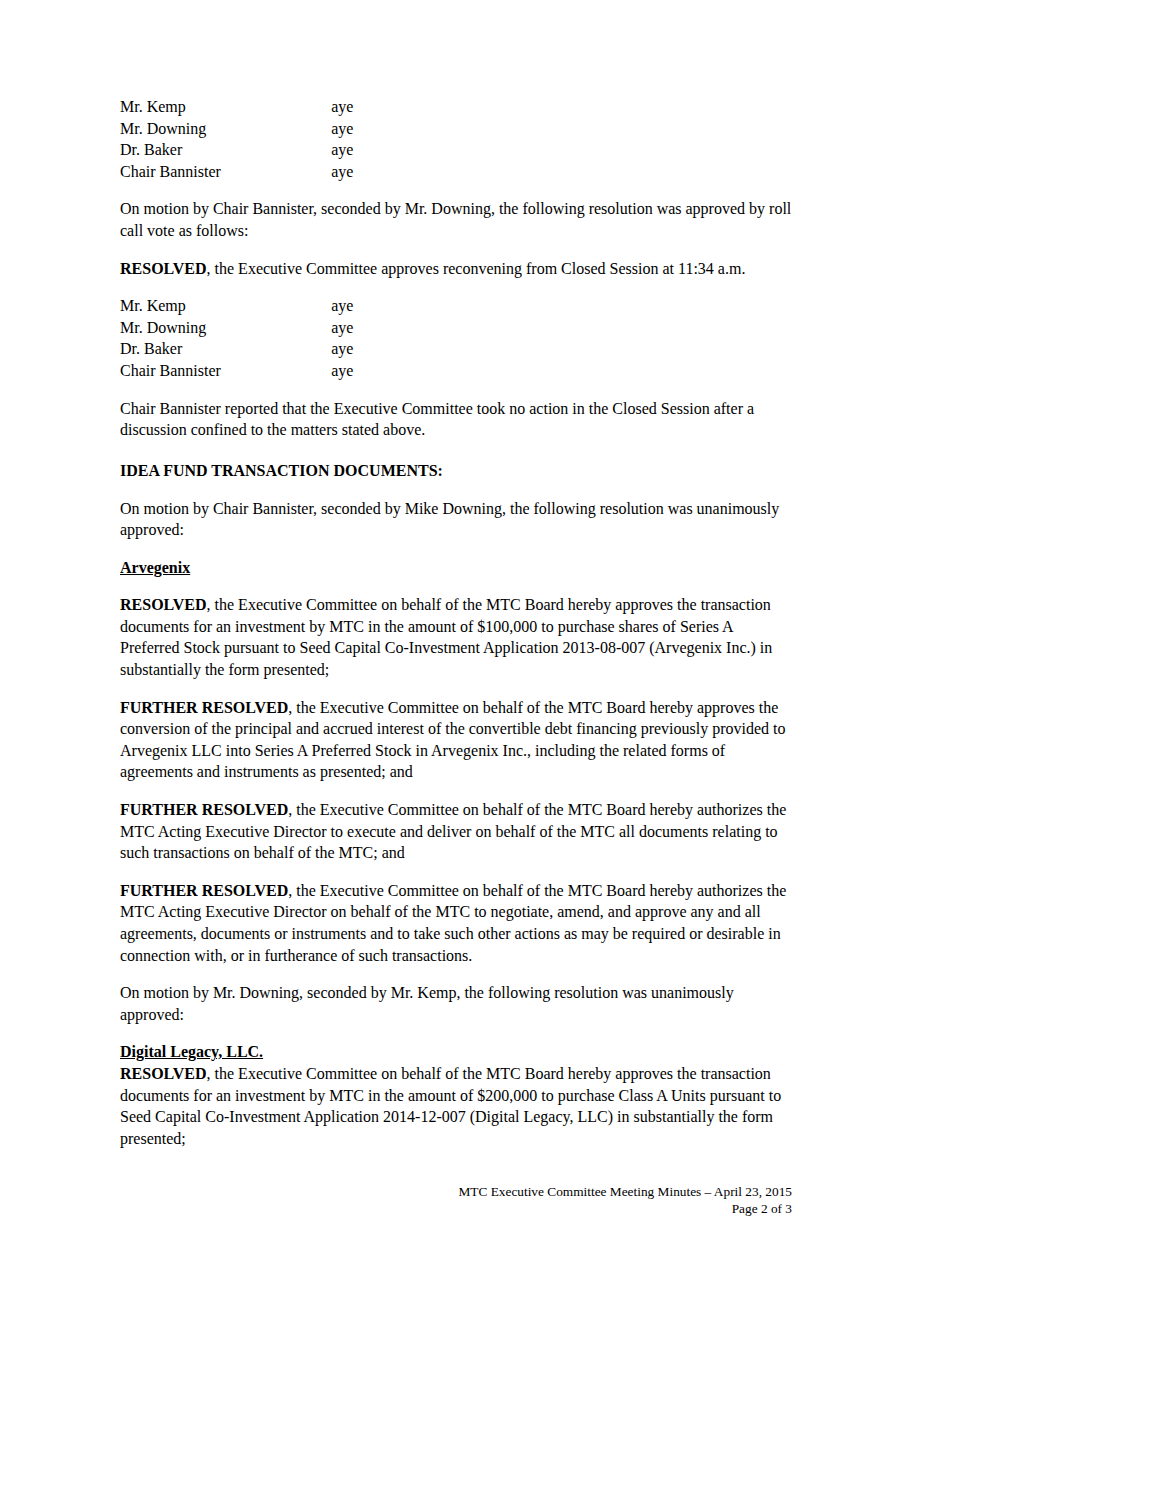| Mr. Kemp | aye |
| Mr. Downing | aye |
| Dr. Baker | aye |
| Chair Bannister | aye |
On motion by Chair Bannister, seconded by Mr. Downing, the following resolution was approved by roll call vote as follows:
RESOLVED, the Executive Committee approves reconvening from Closed Session at 11:34 a.m.
| Mr. Kemp | aye |
| Mr. Downing | aye |
| Dr. Baker | aye |
| Chair Bannister | aye |
Chair Bannister reported that the Executive Committee took no action in the Closed Session after a discussion confined to the matters stated above.
IDEA FUND TRANSACTION DOCUMENTS:
On motion by Chair Bannister, seconded by Mike Downing, the following resolution was unanimously approved:
Arvegenix
RESOLVED, the Executive Committee on behalf of the MTC Board hereby approves the transaction documents for an investment by MTC in the amount of $100,000 to purchase shares of Series A Preferred Stock pursuant to Seed Capital Co-Investment Application 2013-08-007 (Arvegenix Inc.) in substantially the form presented;
FURTHER RESOLVED, the Executive Committee on behalf of the MTC Board hereby approves the conversion of the principal and accrued interest of the convertible debt financing previously provided to Arvegenix LLC into Series A Preferred Stock in Arvegenix Inc., including the related forms of agreements and instruments as presented; and
FURTHER RESOLVED, the Executive Committee on behalf of the MTC Board hereby authorizes the MTC Acting Executive Director to execute and deliver on behalf of the MTC all documents relating to such transactions on behalf of the MTC; and
FURTHER RESOLVED, the Executive Committee on behalf of the MTC Board hereby authorizes the MTC Acting Executive Director on behalf of the MTC to negotiate, amend, and approve any and all agreements, documents or instruments and to take such other actions as may be required or desirable in connection with, or in furtherance of such transactions.
On motion by Mr. Downing, seconded by Mr. Kemp, the following resolution was unanimously approved:
Digital Legacy, LLC.
RESOLVED, the Executive Committee on behalf of the MTC Board hereby approves the transaction documents for an investment by MTC in the amount of $200,000 to purchase Class A Units pursuant to Seed Capital Co-Investment Application 2014-12-007 (Digital Legacy, LLC) in substantially the form presented;
MTC Executive Committee Meeting Minutes – April 23, 2015
Page 2 of 3